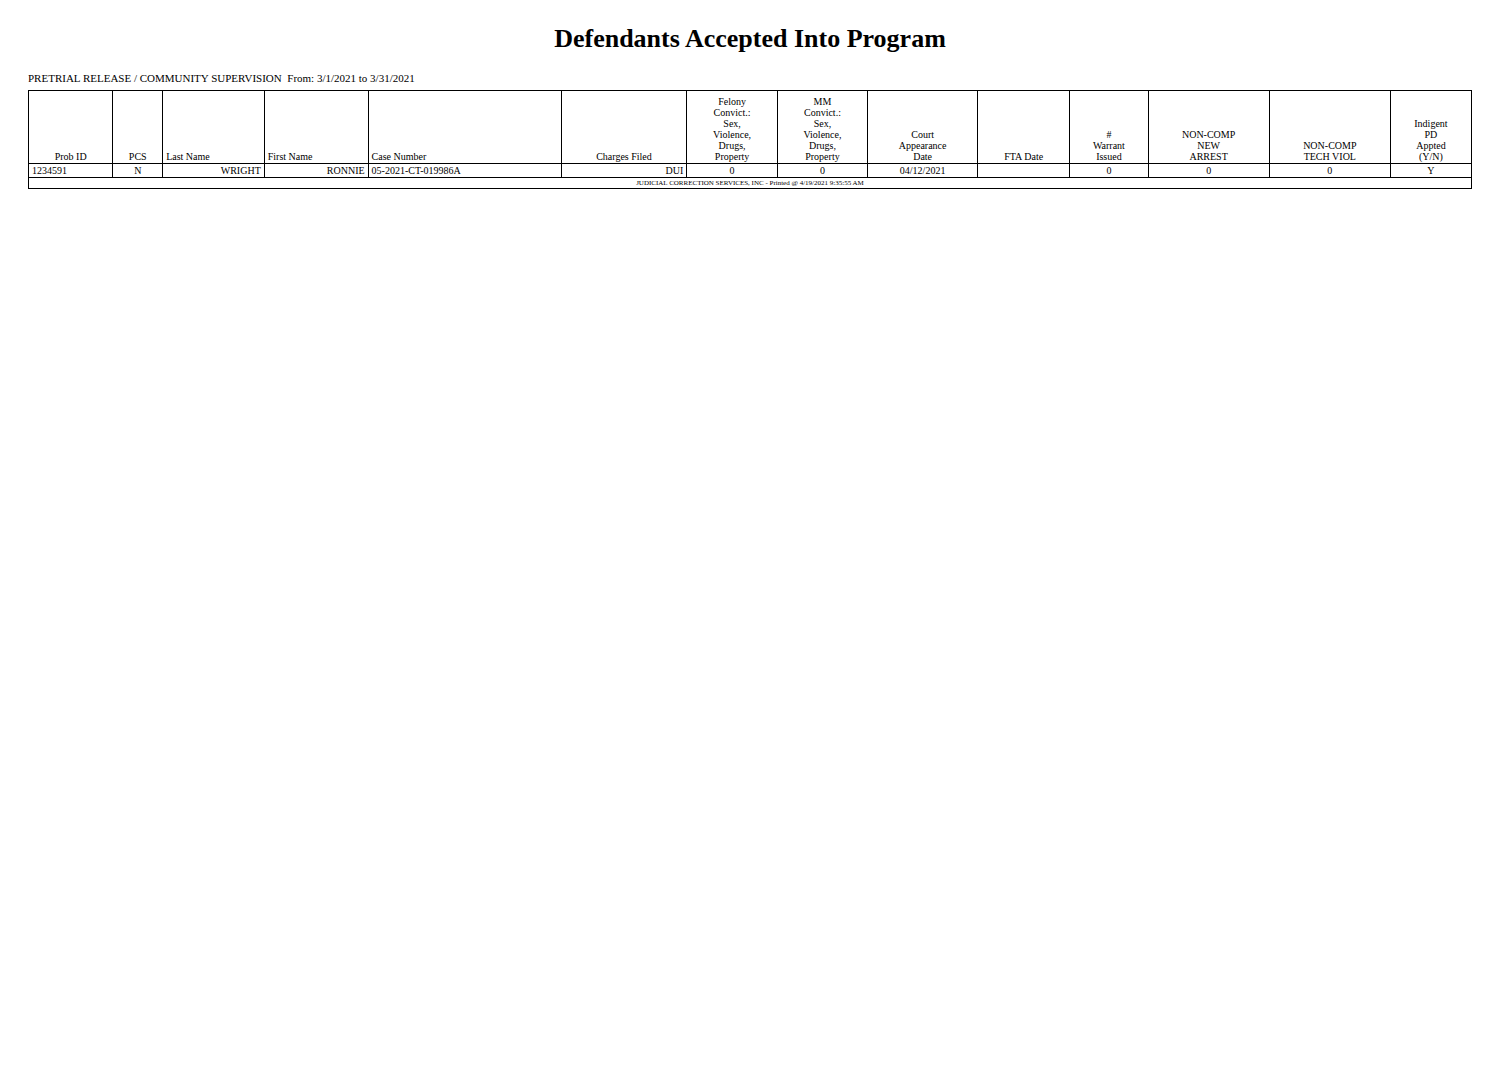Defendants Accepted Into Program
PRETRIAL RELEASE / COMMUNITY SUPERVISION From: 3/1/2021 to 3/31/2021
| Prob ID | PCS | Last Name | First Name | Case Number | Charges Filed | Felony Convict.: Sex, Violence, Drugs, Property | MM Convict.: Sex, Violence, Drugs, Property | Court Appearance Date | FTA Date | # Warrant Issued | NON-COMP NEW ARREST | NON-COMP TECH VIOL | Indigent PD Appted (Y/N) |
| --- | --- | --- | --- | --- | --- | --- | --- | --- | --- | --- | --- | --- | --- |
| 1234591 | N | WRIGHT | RONNIE | 05-2021-CT-019986A | DUI | 0 | 0 | 04/12/2021 | | 0 | 0 | 0 | Y |
| JUDICIAL CORRECTION SERVICES, INC - Printed @ 4/19/2021 9:35:55 AM |